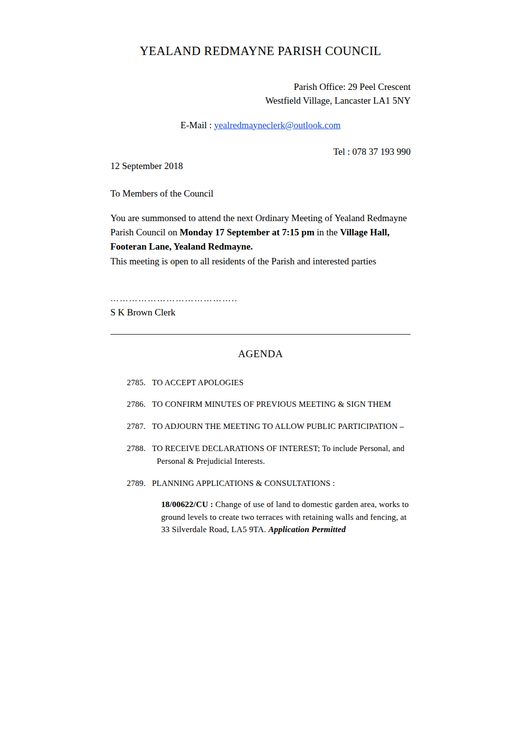YEALAND REDMAYNE PARISH COUNCIL
Parish Office: 29 Peel Crescent Westfield Village, Lancaster LA1 5NY
E-Mail : yealredmayneclerk@outlook.com
Tel : 078 37 193 990
12 September 2018
To Members of the Council
You are summonsed to attend the next Ordinary Meeting of Yealand Redmayne Parish Council on Monday 17 September at 7:15 pm in the Village Hall, Footeran Lane, Yealand Redmayne.
This meeting is open to all residents of the Parish and interested parties
…………………………………..
S K Brown Clerk
AGENDA
2785. TO ACCEPT APOLOGIES
2786. TO CONFIRM MINUTES OF PREVIOUS MEETING & SIGN THEM
2787. TO ADJOURN THE MEETING TO ALLOW PUBLIC PARTICIPATION –
2788. TO RECEIVE DECLARATIONS OF INTEREST; To include Personal, and Personal & Prejudicial Interests.
2789. PLANNING APPLICATIONS & CONSULTATIONS :
18/00622/CU : Change of use of land to domestic garden area, works to ground levels to create two terraces with retaining walls and fencing, at 33 Silverdale Road, LA5 9TA. Application Permitted